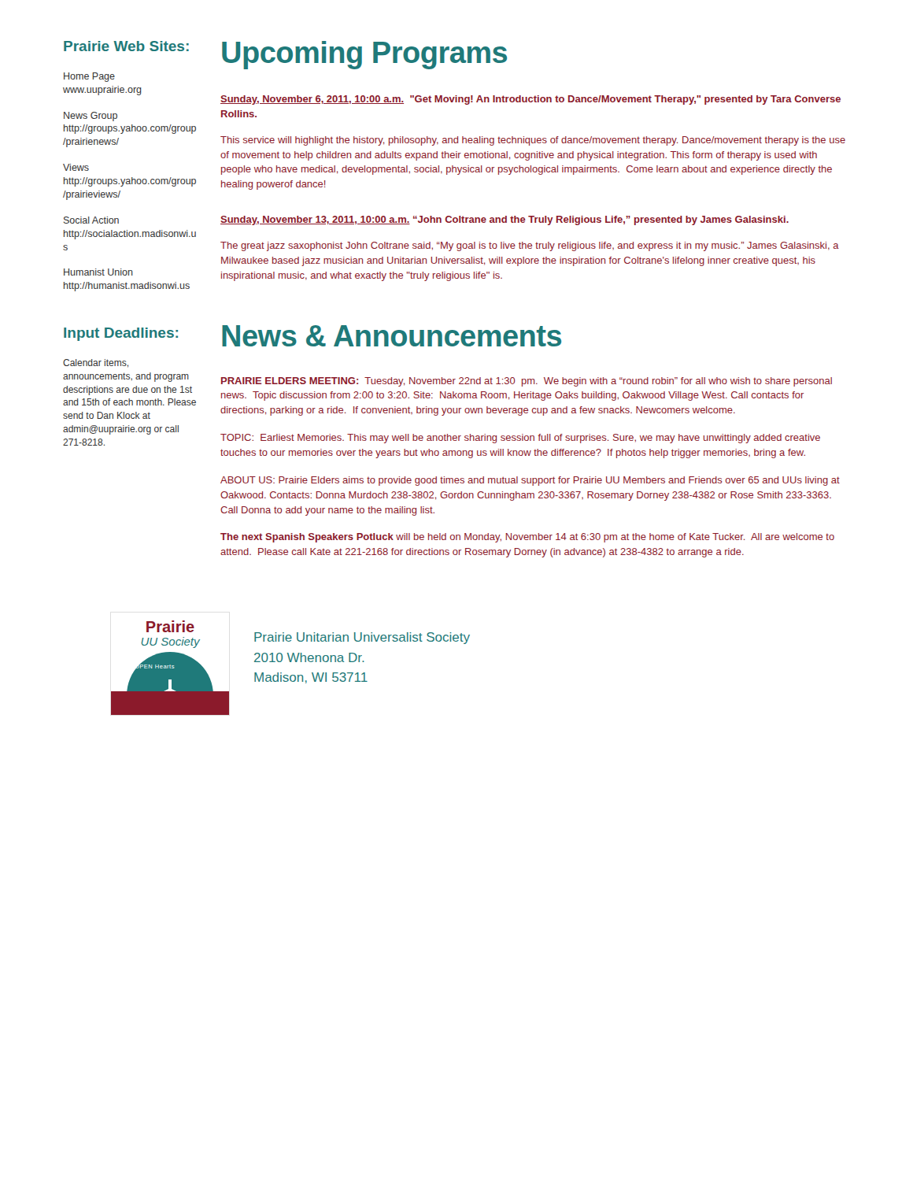Prairie Web Sites:
Home Page
www.uuprairie.org
News Group
http://groups.yahoo.com/group/prairienews/
Views
http://groups.yahoo.com/group/prairieviews/
Social Action
http://socialaction.madisonwi.us
Humanist Union
http://humanist.madisonwi.us
Input Deadlines:
Calendar items, announcements, and program descriptions are due on the 1st and 15th of each month. Please send to Dan Klock at admin@uuprairie.org or call 271-8218.
Upcoming Programs
Sunday, November 6, 2011, 10:00 a.m. "Get Moving! An Introduction to Dance/Movement Therapy," presented by Tara Converse Rollins.
This service will highlight the history, philosophy, and healing techniques of dance/movement therapy. Dance/movement therapy is the use of movement to help children and adults expand their emotional, cognitive and physical integration. This form of therapy is used with people who have medical, developmental, social, physical or psychological impairments. Come learn about and experience directly the healing powerof dance!
Sunday, November 13, 2011, 10:00 a.m. “John Coltrane and the Truly Religious Life,” presented by James Galasinski.
The great jazz saxophonist John Coltrane said, “My goal is to live the truly religious life, and express it in my music.” James Galasinski, a Milwaukee based jazz musician and Unitarian Universalist, will explore the inspiration for Coltrane's lifelong inner creative quest, his inspirational music, and what exactly the "truly religious life" is.
News & Announcements
PRAIRIE ELDERS MEETING: Tuesday, November 22nd at 1:30 pm. We begin with a “round robin” for all who wish to share personal news. Topic discussion from 2:00 to 3:20. Site: Nakoma Room, Heritage Oaks building, Oakwood Village West. Call contacts for directions, parking or a ride. If convenient, bring your own beverage cup and a few snacks. Newcomers welcome.
TOPIC: Earliest Memories. This may well be another sharing session full of surprises. Sure, we may have unwittingly added creative touches to our memories over the years but who among us will know the difference? If photos help trigger memories, bring a few.
ABOUT US: Prairie Elders aims to provide good times and mutual support for Prairie UU Members and Friends over 65 and UUs living at Oakwood. Contacts: Donna Murdoch 238-3802, Gordon Cunningham 230-3367, Rosemary Dorney 238-4382 or Rose Smith 233-3363. Call Donna to add your name to the mailing list.
The next Spanish Speakers Potluck will be held on Monday, November 14 at 6:30 pm at the home of Kate Tucker. All are welcome to attend. Please call Kate at 221-2168 for directions or Rosemary Dorney (in advance) at 238-4382 to arrange a ride.
Prairie
UU Society
OPEN Hearts
OPEN Minds
Prairie Unitarian Universalist Society
2010 Whenona Dr.
Madison, WI 53711